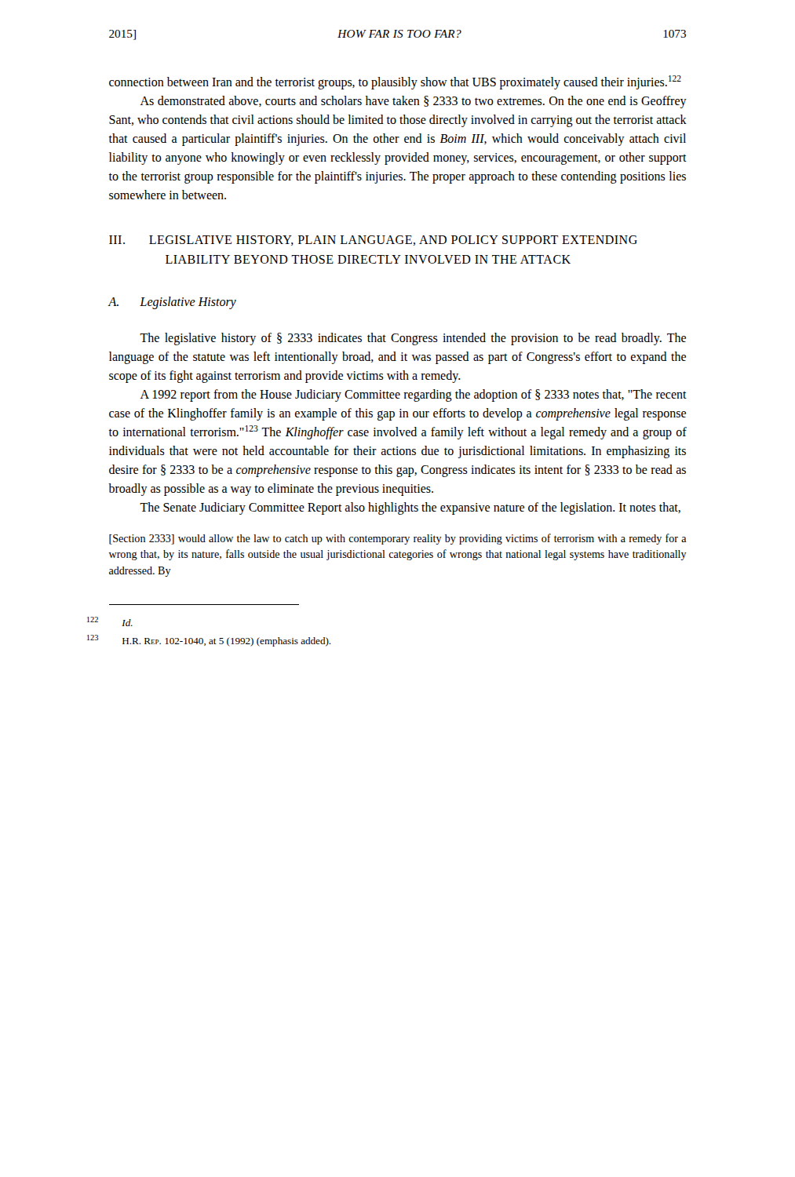2015] How Far Is Too Far? 1073
connection between Iran and the terrorist groups, to plausibly show that UBS proximately caused their injuries.122
As demonstrated above, courts and scholars have taken § 2333 to two extremes. On the one end is Geoffrey Sant, who contends that civil actions should be limited to those directly involved in carrying out the terrorist attack that caused a particular plaintiff's injuries. On the other end is Boim III, which would conceivably attach civil liability to anyone who knowingly or even recklessly provided money, services, encouragement, or other support to the terrorist group responsible for the plaintiff's injuries. The proper approach to these contending positions lies somewhere in between.
III. Legislative History, Plain Language, and Policy Support Extending Liability Beyond Those Directly Involved in the Attack
A. Legislative History
The legislative history of § 2333 indicates that Congress intended the provision to be read broadly. The language of the statute was left intentionally broad, and it was passed as part of Congress's effort to expand the scope of its fight against terrorism and provide victims with a remedy.
A 1992 report from the House Judiciary Committee regarding the adoption of § 2333 notes that, "The recent case of the Klinghoffer family is an example of this gap in our efforts to develop a comprehensive legal response to international terrorism."123 The Klinghoffer case involved a family left without a legal remedy and a group of individuals that were not held accountable for their actions due to jurisdictional limitations. In emphasizing its desire for § 2333 to be a comprehensive response to this gap, Congress indicates its intent for § 2333 to be read as broadly as possible as a way to eliminate the previous inequities.
The Senate Judiciary Committee Report also highlights the expansive nature of the legislation. It notes that,
[Section 2333] would allow the law to catch up with contemporary reality by providing victims of terrorism with a remedy for a wrong that, by its nature, falls outside the usual jurisdictional categories of wrongs that national legal systems have traditionally addressed. By
122 Id.
123 H.R. Rep. 102-1040, at 5 (1992) (emphasis added).